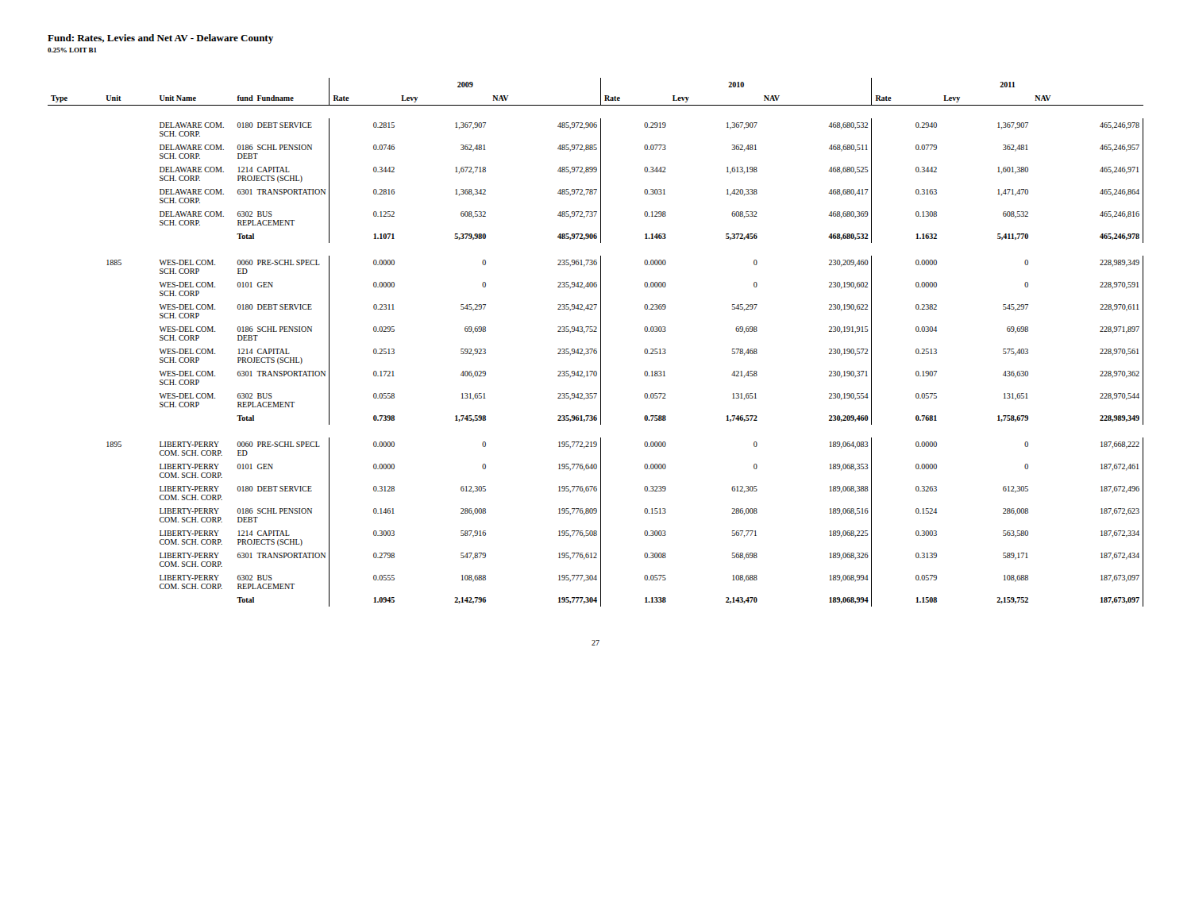Fund: Rates, Levies and Net AV - Delaware County
0.25% LOIT B1
| | 2009 | 2010 | 2011 |
| --- | --- | --- | --- |
| Type | Unit | Unit Name | fund Fundname | Rate | Levy | NAV | Rate | Levy | NAV | Rate | Levy | NAV |
| | | DELAWARE COM. SCH. CORP. | 0180 DEBT SERVICE | 0.2815 | 1,367,907 | 485,972,906 | 0.2919 | 1,367,907 | 468,680,532 | 0.2940 | 1,367,907 | 465,246,978 |
| | | DELAWARE COM. SCH. CORP. | 0186 SCHL PENSION DEBT | 0.0746 | 362,481 | 485,972,885 | 0.0773 | 362,481 | 468,680,511 | 0.0779 | 362,481 | 465,246,957 |
| | | DELAWARE COM. SCH. CORP. | 1214 CAPITAL PROJECTS (SCHL) | 0.3442 | 1,672,718 | 485,972,899 | 0.3442 | 1,613,198 | 468,680,525 | 0.3442 | 1,601,380 | 465,246,971 |
| | | DELAWARE COM. SCH. CORP. | 6301 TRANSPORTATION | 0.2816 | 1,368,342 | 485,972,787 | 0.3031 | 1,420,338 | 468,680,417 | 0.3163 | 1,471,470 | 465,246,864 |
| | | DELAWARE COM. SCH. CORP. | 6302 BUS REPLACEMENT | 0.1252 | 608,532 | 485,972,737 | 0.1298 | 608,532 | 468,680,369 | 0.1308 | 608,532 | 465,246,816 |
| | | | Total | 1.1071 | 5,379,980 | 485,972,906 | 1.1463 | 5,372,456 | 468,680,532 | 1.1632 | 5,411,770 | 465,246,978 |
| | 1885 | WES-DEL COM. SCH. CORP | 0060 PRE-SCHL SPECL ED | 0.0000 | 0 | 235,961,736 | 0.0000 | 0 | 230,209,460 | 0.0000 | 0 | 228,989,349 |
| | | WES-DEL COM. SCH. CORP | 0101 GEN | 0.0000 | 0 | 235,942,406 | 0.0000 | 0 | 230,190,602 | 0.0000 | 0 | 228,970,591 |
| | | WES-DEL COM. SCH. CORP | 0180 DEBT SERVICE | 0.2311 | 545,297 | 235,942,427 | 0.2369 | 545,297 | 230,190,622 | 0.2382 | 545,297 | 228,970,611 |
| | | WES-DEL COM. SCH. CORP | 0186 SCHL PENSION DEBT | 0.0295 | 69,698 | 235,943,752 | 0.0303 | 69,698 | 230,191,915 | 0.0304 | 69,698 | 228,971,897 |
| | | WES-DEL COM. SCH. CORP | 1214 CAPITAL PROJECTS (SCHL) | 0.2513 | 592,923 | 235,942,376 | 0.2513 | 578,468 | 230,190,572 | 0.2513 | 575,403 | 228,970,561 |
| | | WES-DEL COM. SCH. CORP | 6301 TRANSPORTATION | 0.1721 | 406,029 | 235,942,170 | 0.1831 | 421,458 | 230,190,371 | 0.1907 | 436,630 | 228,970,362 |
| | | WES-DEL COM. SCH. CORP | 6302 BUS REPLACEMENT | 0.0558 | 131,651 | 235,942,357 | 0.0572 | 131,651 | 230,190,554 | 0.0575 | 131,651 | 228,970,544 |
| | | | Total | 0.7398 | 1,745,598 | 235,961,736 | 0.7588 | 1,746,572 | 230,209,460 | 0.7681 | 1,758,679 | 228,989,349 |
| | 1895 | LIBERTY-PERRY COM. SCH. CORP. | 0060 PRE-SCHL SPECL ED | 0.0000 | 0 | 195,772,219 | 0.0000 | 0 | 189,064,083 | 0.0000 | 0 | 187,668,222 |
| | | LIBERTY-PERRY COM. SCH. CORP. | 0101 GEN | 0.0000 | 0 | 195,776,640 | 0.0000 | 0 | 189,068,353 | 0.0000 | 0 | 187,672,461 |
| | | LIBERTY-PERRY COM. SCH. CORP. | 0180 DEBT SERVICE | 0.3128 | 612,305 | 195,776,676 | 0.3239 | 612,305 | 189,068,388 | 0.3263 | 612,305 | 187,672,496 |
| | | LIBERTY-PERRY COM. SCH. CORP. | 0186 SCHL PENSION DEBT | 0.1461 | 286,008 | 195,776,809 | 0.1513 | 286,008 | 189,068,516 | 0.1524 | 286,008 | 187,672,623 |
| | | LIBERTY-PERRY COM. SCH. CORP. | 1214 CAPITAL PROJECTS (SCHL) | 0.3003 | 587,916 | 195,776,508 | 0.3003 | 567,771 | 189,068,225 | 0.3003 | 563,580 | 187,672,334 |
| | | LIBERTY-PERRY COM. SCH. CORP. | 6301 TRANSPORTATION | 0.2798 | 547,879 | 195,776,612 | 0.3008 | 568,698 | 189,068,326 | 0.3139 | 589,171 | 187,672,434 |
| | | LIBERTY-PERRY COM. SCH. CORP. | 6302 BUS REPLACEMENT | 0.0555 | 108,688 | 195,777,304 | 0.0575 | 108,688 | 189,068,994 | 0.0579 | 108,688 | 187,673,097 |
| | | | Total | 1.0945 | 2,142,796 | 195,777,304 | 1.1338 | 2,143,470 | 189,068,994 | 1.1508 | 2,159,752 | 187,673,097 |
27